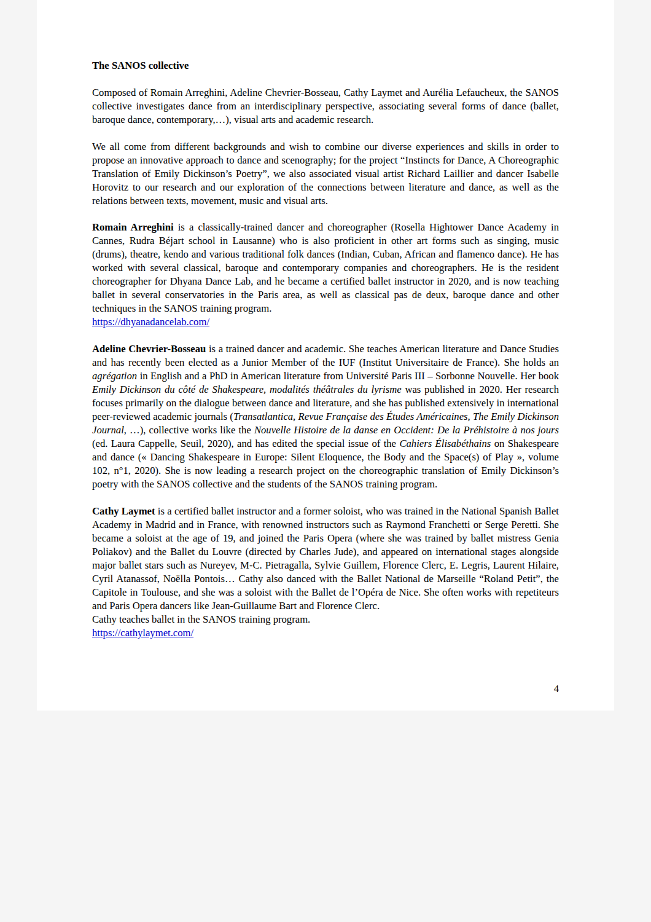The SANOS collective
Composed of Romain Arreghini, Adeline Chevrier-Bosseau, Cathy Laymet and Aurélia Lefaucheux, the SANOS collective investigates dance from an interdisciplinary perspective, associating several forms of dance (ballet, baroque dance, contemporary,…), visual arts and academic research.
We all come from different backgrounds and wish to combine our diverse experiences and skills in order to propose an innovative approach to dance and scenography; for the project “Instincts for Dance, A Choreographic Translation of Emily Dickinson’s Poetry”, we also associated visual artist Richard Laillier and dancer Isabelle Horovitz to our research and our exploration of the connections between literature and dance, as well as the relations between texts, movement, music and visual arts.
Romain Arreghini is a classically-trained dancer and choreographer (Rosella Hightower Dance Academy in Cannes, Rudra Béjart school in Lausanne) who is also proficient in other art forms such as singing, music (drums), theatre, kendo and various traditional folk dances (Indian, Cuban, African and flamenco dance). He has worked with several classical, baroque and contemporary companies and choreographers. He is the resident choreographer for Dhyana Dance Lab, and he became a certified ballet instructor in 2020, and is now teaching ballet in several conservatories in the Paris area, as well as classical pas de deux, baroque dance and other techniques in the SANOS training program.
https://dhyanadancelab.com/
Adeline Chevrier-Bosseau is a trained dancer and academic. She teaches American literature and Dance Studies and has recently been elected as a Junior Member of the IUF (Institut Universitaire de France). She holds an agrégation in English and a PhD in American literature from Université Paris III – Sorbonne Nouvelle. Her book Emily Dickinson du côté de Shakespeare, modalités théâtrales du lyrisme was published in 2020. Her research focuses primarily on the dialogue between dance and literature, and she has published extensively in international peer-reviewed academic journals (Transatlantica, Revue Française des Études Américaines, The Emily Dickinson Journal, …), collective works like the Nouvelle Histoire de la danse en Occident: De la Préhistoire à nos jours (ed. Laura Cappelle, Seuil, 2020), and has edited the special issue of the Cahiers Élisabéthains on Shakespeare and dance (« Dancing Shakespeare in Europe: Silent Eloquence, the Body and the Space(s) of Play », volume 102, n°1, 2020). She is now leading a research project on the choreographic translation of Emily Dickinson’s poetry with the SANOS collective and the students of the SANOS training program.
Cathy Laymet is a certified ballet instructor and a former soloist, who was trained in the National Spanish Ballet Academy in Madrid and in France, with renowned instructors such as Raymond Franchetti or Serge Peretti. She became a soloist at the age of 19, and joined the Paris Opera (where she was trained by ballet mistress Genia Poliakov) and the Ballet du Louvre (directed by Charles Jude), and appeared on international stages alongside major ballet stars such as Nureyev, M-C. Pietragalla, Sylvie Guillem, Florence Clerc, E. Legris, Laurent Hilaire, Cyril Atanassof, Noëlla Pontois… Cathy also danced with the Ballet National de Marseille “Roland Petit”, the Capitole in Toulouse, and she was a soloist with the Ballet de l’Opéra de Nice. She often works with repetiteurs and Paris Opera dancers like Jean-Guillaume Bart and Florence Clerc.
Cathy teaches ballet in the SANOS training program.
https://cathylaymet.com/
4